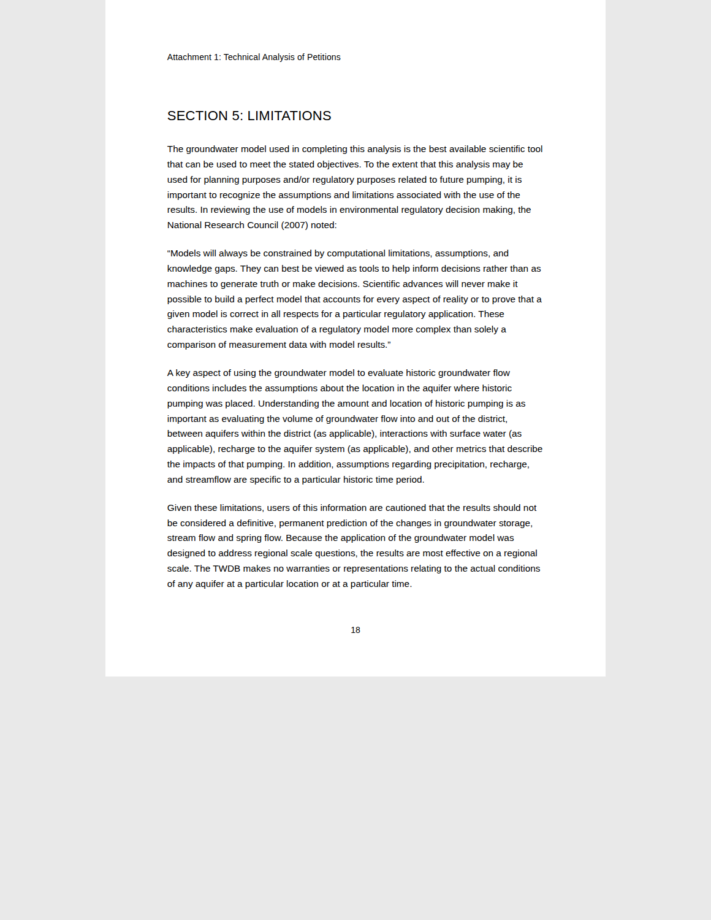Attachment 1: Technical Analysis of Petitions
SECTION 5: LIMITATIONS
The groundwater model used in completing this analysis is the best available scientific tool that can be used to meet the stated objectives. To the extent that this analysis may be used for planning purposes and/or regulatory purposes related to future pumping, it is important to recognize the assumptions and limitations associated with the use of the results. In reviewing the use of models in environmental regulatory decision making, the National Research Council (2007) noted:
“Models will always be constrained by computational limitations, assumptions, and knowledge gaps. They can best be viewed as tools to help inform decisions rather than as machines to generate truth or make decisions. Scientific advances will never make it possible to build a perfect model that accounts for every aspect of reality or to prove that a given model is correct in all respects for a particular regulatory application. These characteristics make evaluation of a regulatory model more complex than solely a comparison of measurement data with model results.”
A key aspect of using the groundwater model to evaluate historic groundwater flow conditions includes the assumptions about the location in the aquifer where historic pumping was placed. Understanding the amount and location of historic pumping is as important as evaluating the volume of groundwater flow into and out of the district, between aquifers within the district (as applicable), interactions with surface water (as applicable), recharge to the aquifer system (as applicable), and other metrics that describe the impacts of that pumping. In addition, assumptions regarding precipitation, recharge, and streamflow are specific to a particular historic time period.
Given these limitations, users of this information are cautioned that the results should not be considered a definitive, permanent prediction of the changes in groundwater storage, stream flow and spring flow. Because the application of the groundwater model was designed to address regional scale questions, the results are most effective on a regional scale. The TWDB makes no warranties or representations relating to the actual conditions of any aquifer at a particular location or at a particular time.
18